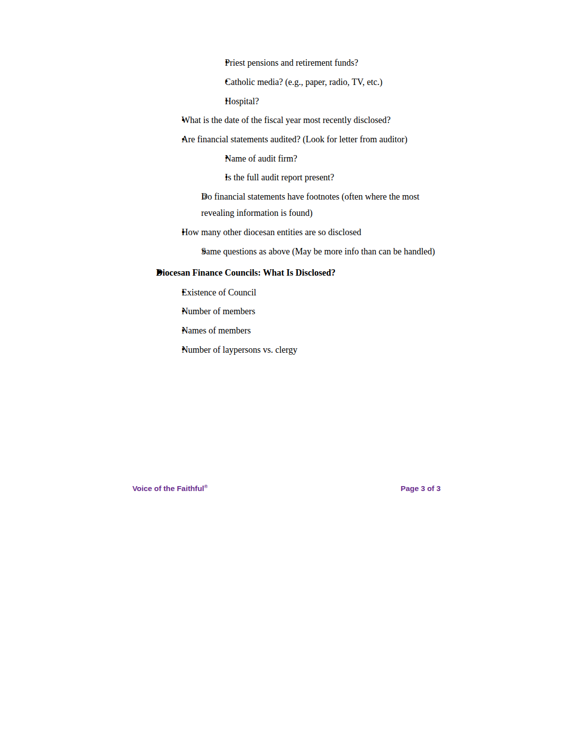Priest pensions and retirement funds?
Catholic media? (e.g., paper, radio, TV, etc.)
Hospital?
What is the date of the fiscal year most recently disclosed?
Are financial statements audited? (Look for letter from auditor)
Name of audit firm?
Is the full audit report present?
Do financial statements have footnotes (often where the most revealing information is found)
How many other diocesan entities are so disclosed
Same questions as above (May be more info than can be handled)
Diocesan Finance Councils: What Is Disclosed?
Existence of Council
Number of members
Names of members
Number of laypersons vs. clergy
Voice of the Faithful® Page 3 of 3